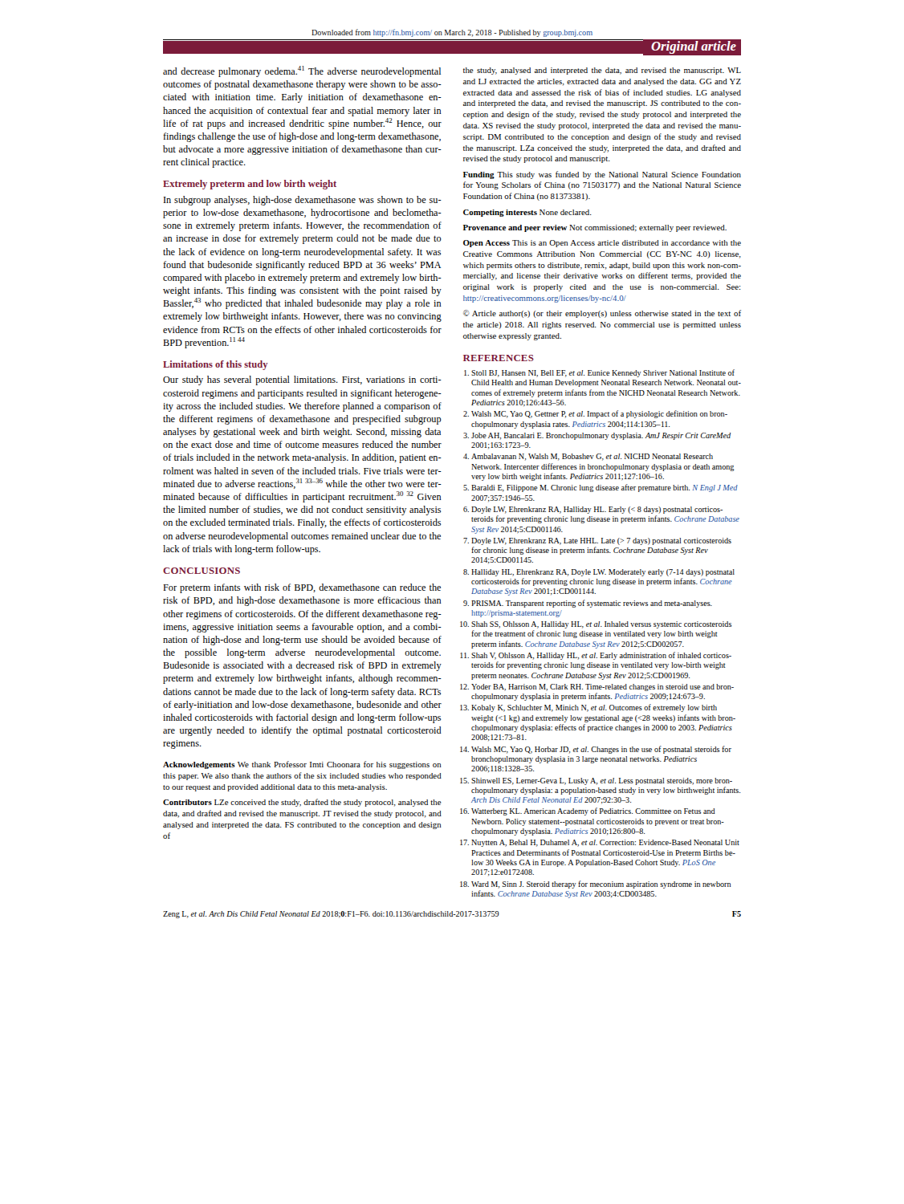Downloaded from http://fn.bmj.com/ on March 2, 2018 - Published by group.bmj.com
Original article
and decrease pulmonary oedema.41 The adverse neurodevelopmental outcomes of postnatal dexamethasone therapy were shown to be associated with initiation time. Early initiation of dexamethasone enhanced the acquisition of contextual fear and spatial memory later in life of rat pups and increased dendritic spine number.42 Hence, our findings challenge the use of high-dose and long-term dexamethasone, but advocate a more aggressive initiation of dexamethasone than current clinical practice.
Extremely preterm and low birth weight
In subgroup analyses, high-dose dexamethasone was shown to be superior to low-dose dexamethasone, hydrocortisone and beclomethasone in extremely preterm infants. However, the recommendation of an increase in dose for extremely preterm could not be made due to the lack of evidence on long-term neurodevelopmental safety. It was found that budesonide significantly reduced BPD at 36 weeks’ PMA compared with placebo in extremely preterm and extremely low birthweight infants. This finding was consistent with the point raised by Bassler,43 who predicted that inhaled budesonide may play a role in extremely low birthweight infants. However, there was no convincing evidence from RCTs on the effects of other inhaled corticosteroids for BPD prevention.11 44
Limitations of this study
Our study has several potential limitations. First, variations in corticosteroid regimens and participants resulted in significant heterogeneity across the included studies. We therefore planned a comparison of the different regimens of dexamethasone and prespecified subgroup analyses by gestational week and birth weight. Second, missing data on the exact dose and time of outcome measures reduced the number of trials included in the network meta-analysis. In addition, patient enrolment was halted in seven of the included trials. Five trials were terminated due to adverse reactions,31 33–36 while the other two were terminated because of difficulties in participant recruitment.30 32 Given the limited number of studies, we did not conduct sensitivity analysis on the excluded terminated trials. Finally, the effects of corticosteroids on adverse neurodevelopmental outcomes remained unclear due to the lack of trials with long-term follow-ups.
CONCLUSIONS
For preterm infants with risk of BPD, dexamethasone can reduce the risk of BPD, and high-dose dexamethasone is more efficacious than other regimens of corticosteroids. Of the different dexamethasone regimens, aggressive initiation seems a favourable option, and a combination of high-dose and long-term use should be avoided because of the possible long-term adverse neurodevelopmental outcome. Budesonide is associated with a decreased risk of BPD in extremely preterm and extremely low birthweight infants, although recommendations cannot be made due to the lack of long-term safety data. RCTs of early-initiation and low-dose dexamethasone, budesonide and other inhaled corticosteroids with factorial design and long-term follow-ups are urgently needed to identify the optimal postnatal corticosteroid regimens.
Acknowledgements We thank Professor Imti Choonara for his suggestions on this paper. We also thank the authors of the six included studies who responded to our request and provided additional data to this meta-analysis.
Contributors LZe conceived the study, drafted the study protocol, analysed the data, and drafted and revised the manuscript. JT revised the study protocol, and analysed and interpreted the data. FS contributed to the conception and design of
the study, analysed and interpreted the data, and revised the manuscript. WL and LJ extracted the articles, extracted data and analysed the data. GG and YZ extracted data and assessed the risk of bias of included studies. LG analysed and interpreted the data, and revised the manuscript. JS contributed to the conception and design of the study, revised the study protocol and interpreted the data. XS revised the study protocol, interpreted the data and revised the manuscript. DM contributed to the conception and design of the study and revised the manuscript. LZa conceived the study, interpreted the data, and drafted and revised the study protocol and manuscript.
Funding This study was funded by the National Natural Science Foundation for Young Scholars of China (no 71503177) and the National Natural Science Foundation of China (no 81373381).
Competing interests None declared.
Provenance and peer review Not commissioned; externally peer reviewed.
Open Access This is an Open Access article distributed in accordance with the Creative Commons Attribution Non Commercial (CC BY-NC 4.0) license, which permits others to distribute, remix, adapt, build upon this work non-commercially, and license their derivative works on different terms, provided the original work is properly cited and the use is non-commercial. See: http://creativecommons.org/licenses/by-nc/4.0/
© Article author(s) (or their employer(s) unless otherwise stated in the text of the article) 2018. All rights reserved. No commercial use is permitted unless otherwise expressly granted.
REFERENCES
Stoll BJ, Hansen NI, Bell EF, et al. Eunice Kennedy Shriver National Institute of Child Health and Human Development Neonatal Research Network. Neonatal outcomes of extremely preterm infants from the NICHD Neonatal Research Network. Pediatrics 2010;126:443–56.
Walsh MC, Yao Q, Gettner P, et al. Impact of a physiologic definition on bronchopulmonary dysplasia rates. Pediatrics 2004;114:1305–11.
Jobe AH, Bancalari E. Bronchopulmonary dysplasia. AmJ Respir Crit CareMed 2001;163:1723–9.
Ambalavanan N, Walsh M, Bobashev G, et al. NICHD Neonatal Research Network. Intercenter differences in bronchopulmonary dysplasia or death among very low birth weight infants. Pediatrics 2011;127:106–16.
Baraldi E, Filippone M. Chronic lung disease after premature birth. N Engl J Med 2007;357:1946–55.
Doyle LW, Ehrenkranz RA, Halliday HL. Early (< 8 days) postnatal corticosteroids for preventing chronic lung disease in preterm infants. Cochrane Database Syst Rev 2014;5:CD001146.
Doyle LW, Ehrenkranz RA, Late HHL. Late (> 7 days) postnatal corticosteroids for chronic lung disease in preterm infants. Cochrane Database Syst Rev 2014;5:CD001145.
Halliday HL, Ehrenkranz RA, Doyle LW. Moderately early (7-14 days) postnatal corticosteroids for preventing chronic lung disease in preterm infants. Cochrane Database Syst Rev 2001;1:CD001144.
PRISMA. Transparent reporting of systematic reviews and meta-analyses. http://prisma-statement.org/
Shah SS, Ohlsson A, Halliday HL, et al. Inhaled versus systemic corticosteroids for the treatment of chronic lung disease in ventilated very low birth weight preterm infants. Cochrane Database Syst Rev 2012;5:CD002057.
Shah V, Ohlsson A, Halliday HL, et al. Early administration of inhaled corticosteroids for preventing chronic lung disease in ventilated very low-birth weight preterm neonates. Cochrane Database Syst Rev 2012;5:CD001969.
Yoder BA, Harrison M, Clark RH. Time-related changes in steroid use and bronchopulmonary dysplasia in preterm infants. Pediatrics 2009;124:673–9.
Kobaly K, Schluchter M, Minich N, et al. Outcomes of extremely low birth weight (<1 kg) and extremely low gestational age (<28 weeks) infants with bronchopulmonary dysplasia: effects of practice changes in 2000 to 2003. Pediatrics 2008;121:73–81.
Walsh MC, Yao Q, Horbar JD, et al. Changes in the use of postnatal steroids for bronchopulmonary dysplasia in 3 large neonatal networks. Pediatrics 2006;118:1328–35.
Shinwell ES, Lerner-Geva L, Lusky A, et al. Less postnatal steroids, more bronchopulmonary dysplasia: a population-based study in very low birthweight infants. Arch Dis Child Fetal Neonatal Ed 2007;92:30–3.
Watterberg KL. American Academy of Pediatrics. Committee on Fetus and Newborn. Policy statement--postnatal corticosteroids to prevent or treat bronchopulmonary dysplasia. Pediatrics 2010;126:800–8.
Nuytten A, Behal H, Duhamel A, et al. Correction: Evidence-Based Neonatal Unit Practices and Determinants of Postnatal Corticosteroid-Use in Preterm Births below 30 Weeks GA in Europe. A Population-Based Cohort Study. PLoS One 2017;12:e0172408.
Ward M, Sinn J. Steroid therapy for meconium aspiration syndrome in newborn infants. Cochrane Database Syst Rev 2003;4:CD003485.
Zeng L, et al. Arch Dis Child Fetal Neonatal Ed 2018;0:F1–F6. doi:10.1136/archdischild-2017-313759
F5